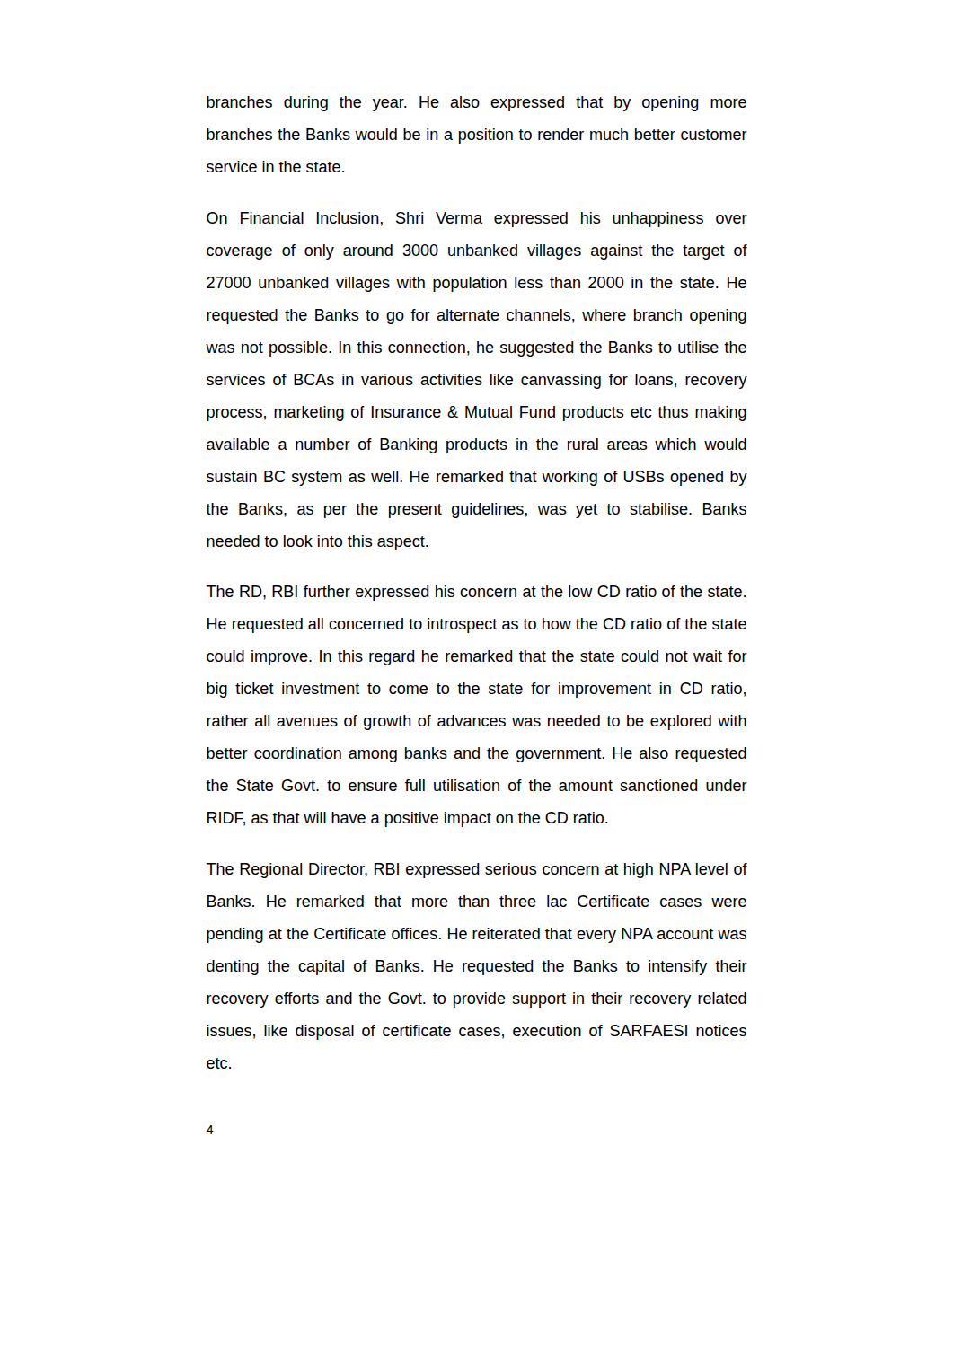branches during the year. He also expressed that by opening more branches the Banks would be in a position to render much better customer service in the state.
On Financial Inclusion, Shri Verma expressed his unhappiness over coverage of only around 3000 unbanked villages against the target of 27000 unbanked villages with population less than 2000 in the state. He requested the Banks to go for alternate channels, where branch opening was not possible. In this connection, he suggested the Banks to utilise the services of BCAs in various activities like canvassing for loans, recovery process, marketing of Insurance & Mutual Fund products etc thus making available a number of Banking products in the rural areas which would sustain BC system as well. He remarked that working of USBs opened by the Banks, as per the present guidelines, was yet to stabilise. Banks needed to look into this aspect.
The RD, RBI further expressed his concern at the low CD ratio of the state. He requested all concerned to introspect as to how the CD ratio of the state could improve. In this regard he remarked that the state could not wait for big ticket investment to come to the state for improvement in CD ratio, rather all avenues of growth of advances was needed to be explored with better coordination among banks and the government. He also requested the State Govt. to ensure full utilisation of the amount sanctioned under RIDF, as that will have a positive impact on the CD ratio.
The Regional Director, RBI expressed serious concern at high NPA level of Banks. He remarked that more than three lac Certificate cases were pending at the Certificate offices. He reiterated that every NPA account was denting the capital of Banks. He requested the Banks to intensify their recovery efforts and the Govt. to provide support in their recovery related issues, like disposal of certificate cases, execution of SARFAESI notices etc.
4